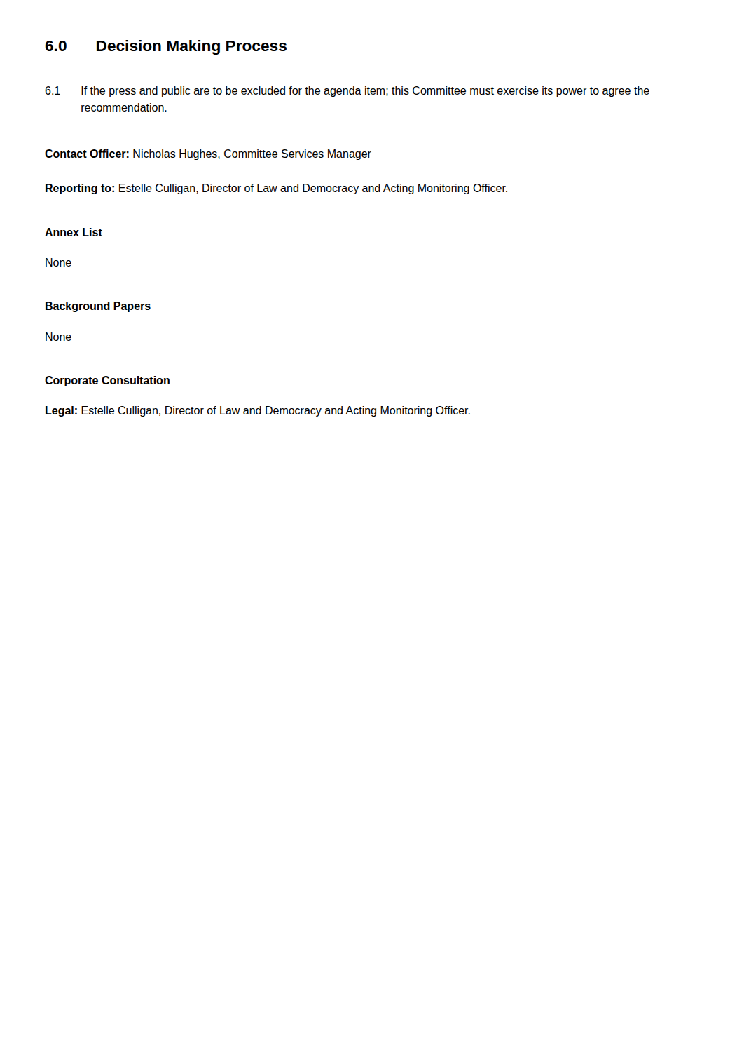6.0 Decision Making Process
6.1
If the press and public are to be excluded for the agenda item; this Committee must exercise its power to agree the recommendation.
Contact Officer: Nicholas Hughes, Committee Services Manager
Reporting to: Estelle Culligan, Director of Law and Democracy and Acting Monitoring Officer.
Annex List
None
Background Papers
None
Corporate Consultation
Legal: Estelle Culligan, Director of Law and Democracy and Acting Monitoring Officer.